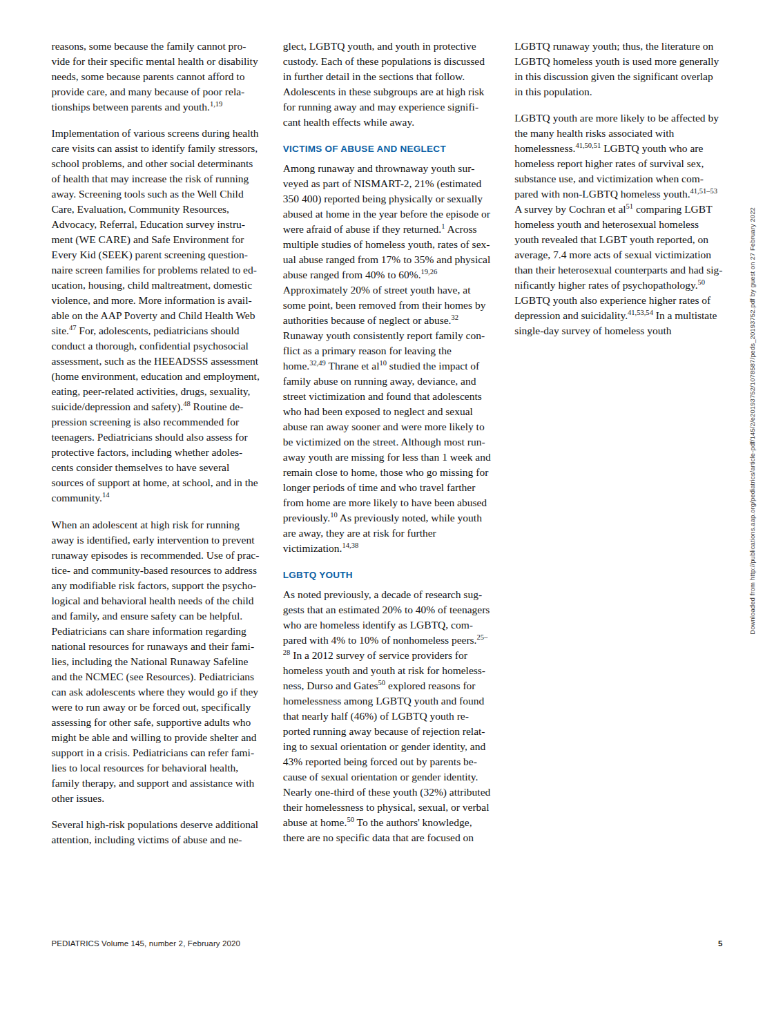Downloaded from http://publications.aap.org/pediatrics/article-pdf/145/2/e20193752/1078587/peds_20193752.pdf by guest on 27 February 2022
reasons, some because the family cannot provide for their specific mental health or disability needs, some because parents cannot afford to provide care, and many because of poor relationships between parents and youth.1,19
Implementation of various screens during health care visits can assist to identify family stressors, school problems, and other social determinants of health that may increase the risk of running away. Screening tools such as the Well Child Care, Evaluation, Community Resources, Advocacy, Referral, Education survey instrument (WE CARE) and Safe Environment for Every Kid (SEEK) parent screening questionnaire screen families for problems related to education, housing, child maltreatment, domestic violence, and more. More information is available on the AAP Poverty and Child Health Web site.47 For, adolescents, pediatricians should conduct a thorough, confidential psychosocial assessment, such as the HEEADSSS assessment (home environment, education and employment, eating, peer-related activities, drugs, sexuality, suicide/depression and safety).48 Routine depression screening is also recommended for teenagers. Pediatricians should also assess for protective factors, including whether adolescents consider themselves to have several sources of support at home, at school, and in the community.14
When an adolescent at high risk for running away is identified, early intervention to prevent runaway episodes is recommended. Use of practice- and community-based resources to address any modifiable risk factors, support the psychological and behavioral health needs of the child and family, and ensure safety can be helpful. Pediatricians can share information regarding national resources for runaways and their families, including the National Runaway Safeline and the NCMEC (see Resources). Pediatricians can ask adolescents where they would go if they were to run away or be forced out, specifically assessing for other safe, supportive adults who might be able and willing to provide shelter and support in a crisis. Pediatricians can refer families to local resources for behavioral health, family therapy, and support and assistance with other issues.
Several high-risk populations deserve additional attention, including victims of abuse and neglect, LGBTQ youth, and youth in protective custody. Each of these populations is discussed in further detail in the sections that follow. Adolescents in these subgroups are at high risk for running away and may experience significant health effects while away.
Victims of Abuse and Neglect
Among runaway and thrownaway youth surveyed as part of NISMART-2, 21% (estimated 350 400) reported being physically or sexually abused at home in the year before the episode or were afraid of abuse if they returned.1 Across multiple studies of homeless youth, rates of sexual abuse ranged from 17% to 35% and physical abuse ranged from 40% to 60%.19,26 Approximately 20% of street youth have, at some point, been removed from their homes by authorities because of neglect or abuse.32 Runaway youth consistently report family conflict as a primary reason for leaving the home.32,49 Thrane et al10 studied the impact of family abuse on running away, deviance, and street victimization and found that adolescents who had been exposed to neglect and sexual abuse ran away sooner and were more likely to be victimized on the street. Although most runaway youth are missing for less than 1 week and remain close to home, those who go missing for longer periods of time and who travel farther from home are more likely to have been abused previously.10 As previously noted, while youth are away, they are at risk for further victimization.14,38
LGBTQ Youth
As noted previously, a decade of research suggests that an estimated 20% to 40% of teenagers who are homeless identify as LGBTQ, compared with 4% to 10% of nonhomeless peers.25–28 In a 2012 survey of service providers for homeless youth and youth at risk for homelessness, Durso and Gates50 explored reasons for homelessness among LGBTQ youth and found that nearly half (46%) of LGBTQ youth reported running away because of rejection relating to sexual orientation or gender identity, and 43% reported being forced out by parents because of sexual orientation or gender identity. Nearly one-third of these youth (32%) attributed their homelessness to physical, sexual, or verbal abuse at home.50 To the authors' knowledge, there are no specific data that are focused on LGBTQ runaway youth; thus, the literature on LGBTQ homeless youth is used more generally in this discussion given the significant overlap in this population.
LGBTQ youth are more likely to be affected by the many health risks associated with homelessness.41,50,51 LGBTQ youth who are homeless report higher rates of survival sex, substance use, and victimization when compared with non-LGBTQ homeless youth.41,51–53 A survey by Cochran et al51 comparing LGBT homeless youth and heterosexual homeless youth revealed that LGBT youth reported, on average, 7.4 more acts of sexual victimization than their heterosexual counterparts and had significantly higher rates of psychopathology.50 LGBTQ youth also experience higher rates of depression and suicidality.41,53,54 In a multistate single-day survey of homeless youth
PEDIATRICS Volume 145, number 2, February 2020
5